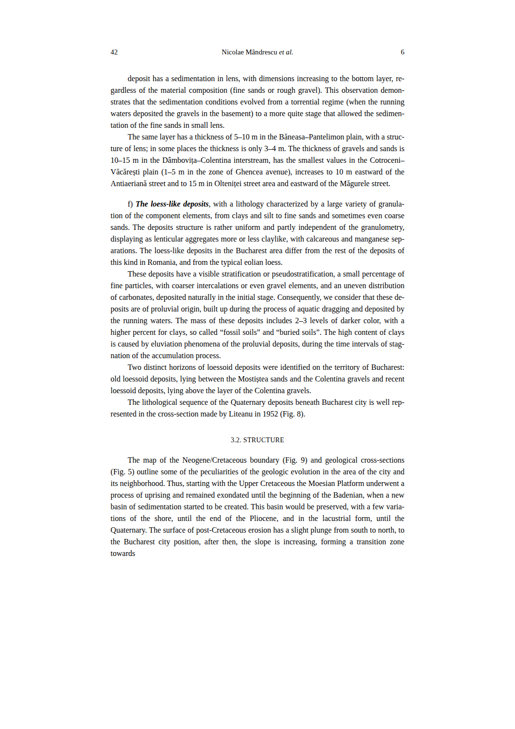42
Nicolae Mândrescu et al.
6
deposit has a sedimentation in lens, with dimensions increasing to the bottom layer, regardless of the material composition (fine sands or rough gravel). This observation demonstrates that the sedimentation conditions evolved from a torrential regime (when the running waters deposited the gravels in the basement) to a more quite stage that allowed the sedimentation of the fine sands in small lens.
The same layer has a thickness of 5–10 m in the Băneasa–Pantelimon plain, with a structure of lens; in some places the thickness is only 3–4 m. The thickness of gravels and sands is 10–15 m in the Dâmbovița–Colentina interstream, has the smallest values in the Cotroceni–Văcărești plain (1–5 m in the zone of Ghencea avenue), increases to 10 m eastward of the Antiaeriană street and to 15 m in Olteniței street area and eastward of the Măgurele street.
f) The loess-like deposits, with a lithology characterized by a large variety of granulation of the component elements, from clays and silt to fine sands and sometimes even coarse sands. The deposits structure is rather uniform and partly independent of the granulometry, displaying as lenticular aggregates more or less claylike, with calcareous and manganese separations. The loess-like deposits in the Bucharest area differ from the rest of the deposits of this kind in Romania, and from the typical eolian loess.
These deposits have a visible stratification or pseudostratification, a small percentage of fine particles, with coarser intercalations or even gravel elements, and an uneven distribution of carbonates, deposited naturally in the initial stage. Consequently, we consider that these deposits are of proluvial origin, built up during the process of aquatic dragging and deposited by the running waters. The mass of these deposits includes 2–3 levels of darker color, with a higher percent for clays, so called “fossil soils” and “buried soils”. The high content of clays is caused by eluviation phenomena of the proluvial deposits, during the time intervals of stagnation of the accumulation process.
Two distinct horizons of loessoid deposits were identified on the territory of Bucharest: old loessoid deposits, lying between the Mostiștea sands and the Colentina gravels and recent loessoid deposits, lying above the layer of the Colentina gravels.
The lithological sequence of the Quaternary deposits beneath Bucharest city is well represented in the cross-section made by Liteanu in 1952 (Fig. 8).
3.2. STRUCTURE
The map of the Neogene/Cretaceous boundary (Fig. 9) and geological cross-sections (Fig. 5) outline some of the peculiarities of the geologic evolution in the area of the city and its neighborhood. Thus, starting with the Upper Cretaceous the Moesian Platform underwent a process of uprising and remained exondated until the beginning of the Badenian, when a new basin of sedimentation started to be created. This basin would be preserved, with a few variations of the shore, until the end of the Pliocene, and in the lacustrial form, until the Quaternary. The surface of post-Cretaceous erosion has a slight plunge from south to north, to the Bucharest city position, after then, the slope is increasing, forming a transition zone towards